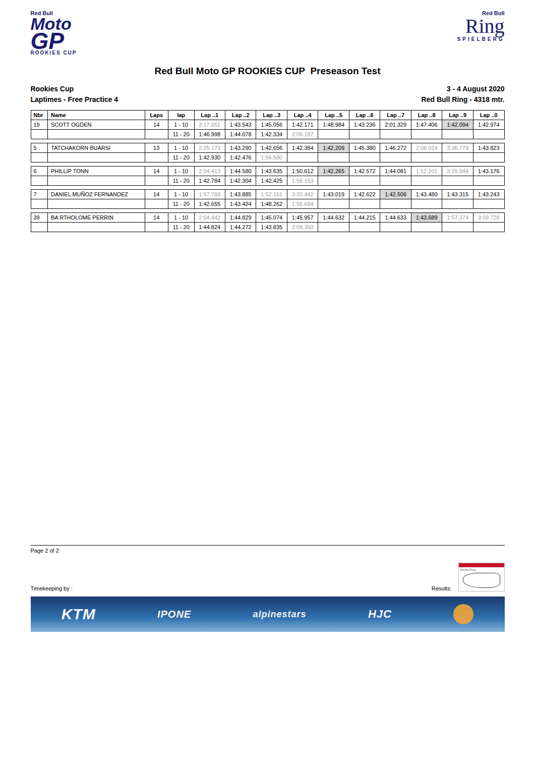Red Bull
Moto
GP
ROOKIES CUP
Red Bull
Ring
SPIELBERG
Red Bull Moto GP ROOKIES CUP Preseason Test
Rookies Cup
Laptimes - Free Practice 4
3 - 4 August 2020
Red Bull Ring - 4318 mtr.
| Nbr | Name | Laps | lap | Lap ..1 | Lap ..2 | Lap ..3 | Lap ..4 | Lap ..5 | Lap ..6 | Lap ..7 | Lap ..8 | Lap ..9 | Lap ..0 |
| --- | --- | --- | --- | --- | --- | --- | --- | --- | --- | --- | --- | --- | --- |
| 19 | SCOTT OGDEN | 14 | 1 - 10 | 2:17.051 | 1:43.543 | 1:45.056 | 1:42.171 | 1:48.984 | 1:43.236 | 2:01.329 | 1:47.406 | 1:42.094 | 1:42.974 |
| | | | 11 - 20 | 1:46.998 | 1:44.078 | 1:42.334 | 2:05.187 | | | | | | |
| 5 | TATCHAKORN BUARSI | 13 | 1 - 10 | 2:25.173 | 1:43.290 | 1:42.656 | 1:42.384 | 1:42.209 | 1:45.380 | 1:46.272 | 2:08.024 | 3:36.779 | 1:43.823 |
| | | | 11 - 20 | 1:42.930 | 1:42.476 | 1:56.580 | | | | | | | |
| 6 | PHILLIP TONN | 14 | 1 - 10 | 2:04.413 | 1:44.580 | 1:43.635 | 1:50.612 | 1:42.265 | 1:42.572 | 1:44.081 | 1:52.101 | 3:29.844 | 1:43.176 |
| | | | 11 - 20 | 1:42.784 | 1:42.304 | 1:42.425 | 1:56.153 | | | | | | |
| 7 | DANIEL MUÑOZ FERNANDEZ | 14 | 1 - 10 | 1:57.793 | 1:43.885 | 1:52.151 | 3:33.442 | 1:43.019 | 1:42.622 | 1:42.506 | 1:43.480 | 1:43.315 | 1:43.243 |
| | | | 11 - 20 | 1:42.655 | 1:43.424 | 1:48.262 | 1:56.694 | | | | | | |
| 39 | BA RTHOLOMÉ PERRIN | 14 | 1 - 10 | 2:04.442 | 1:44.829 | 1:45.074 | 1:45.957 | 1:44.632 | 1:44.215 | 1:44.633 | 1:43.689 | 1:57.374 | 3:09.728 |
| | | | 11 - 20 | 1:44.824 | 1:44.272 | 1:43.835 | 2:08.350 | | | | | | |
Page 2 of 2
Timekeeping by :
Results: Red Bull Ring
KTM IPONE alpinestars HJC